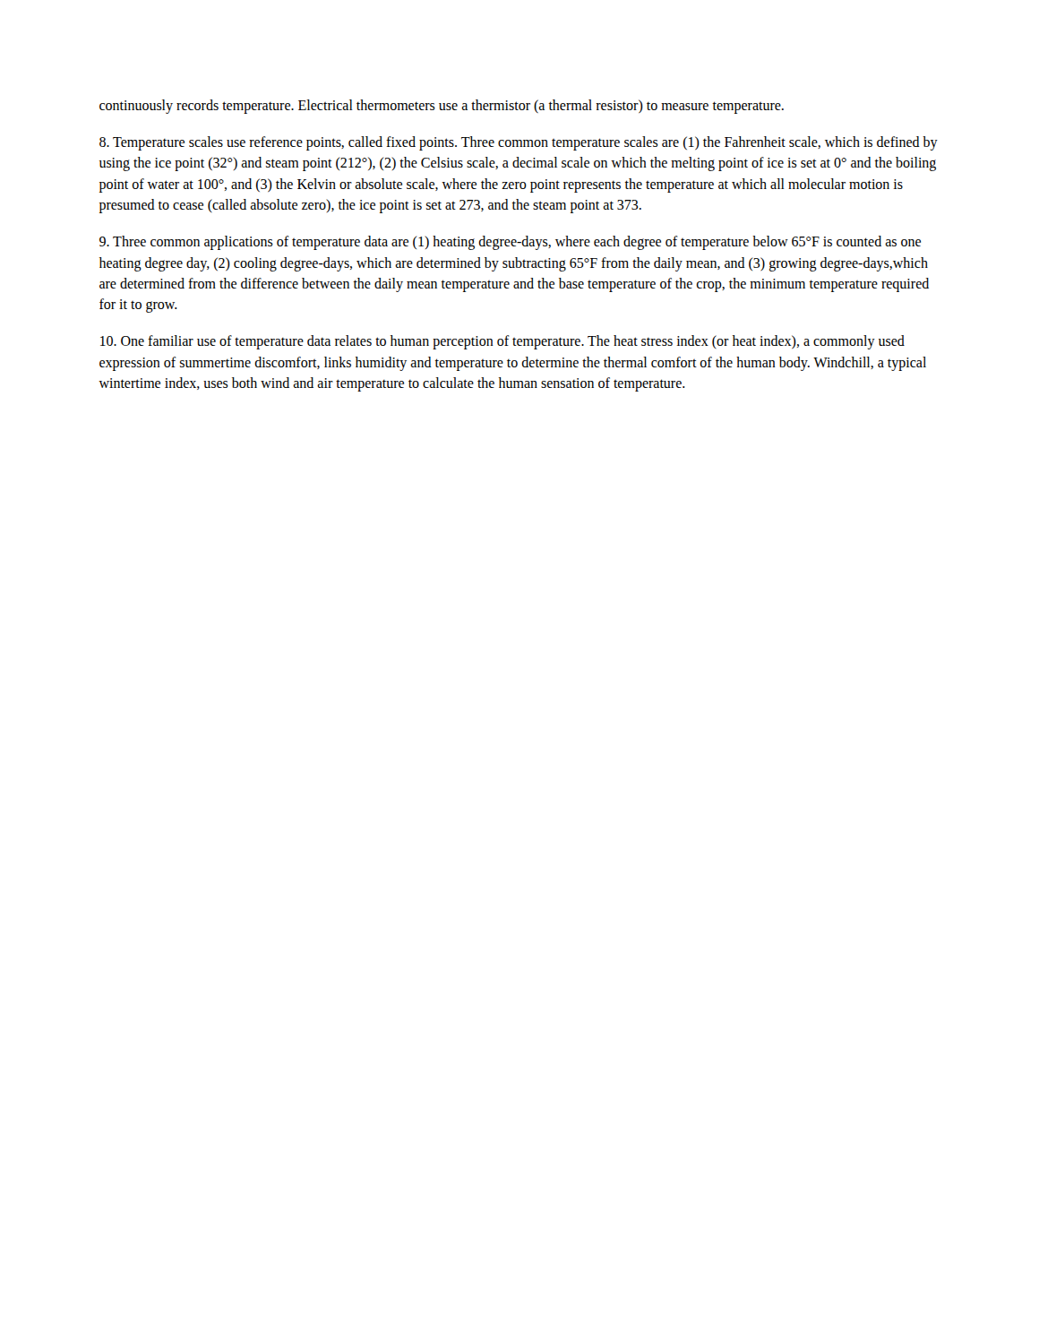continuously records temperature. Electrical thermometers use a thermistor (a thermal resistor) to measure temperature.
8. Temperature scales use reference points, called fixed points. Three common temperature scales are (1) the Fahrenheit scale, which is defined by using the ice point (32°) and steam point (212°), (2) the Celsius scale, a decimal scale on which the melting point of ice is set at 0° and the boiling point of water at 100°, and (3) the Kelvin or absolute scale, where the zero point represents the temperature at which all molecular motion is presumed to cease (called absolute zero), the ice point is set at 273, and the steam point at 373.
9. Three common applications of temperature data are (1) heating degree-days, where each degree of temperature below 65°F is counted as one heating degree day, (2) cooling degree-days, which are determined by subtracting 65°F from the daily mean, and (3) growing degree-days,which are determined from the difference between the daily mean temperature and the base temperature of the crop, the minimum temperature required for it to grow.
10. One familiar use of temperature data relates to human perception of temperature. The heat stress index (or heat index), a commonly used expression of summertime discomfort, links humidity and temperature to determine the thermal comfort of the human body. Windchill, a typical wintertime index, uses both wind and air temperature to calculate the human sensation of temperature.